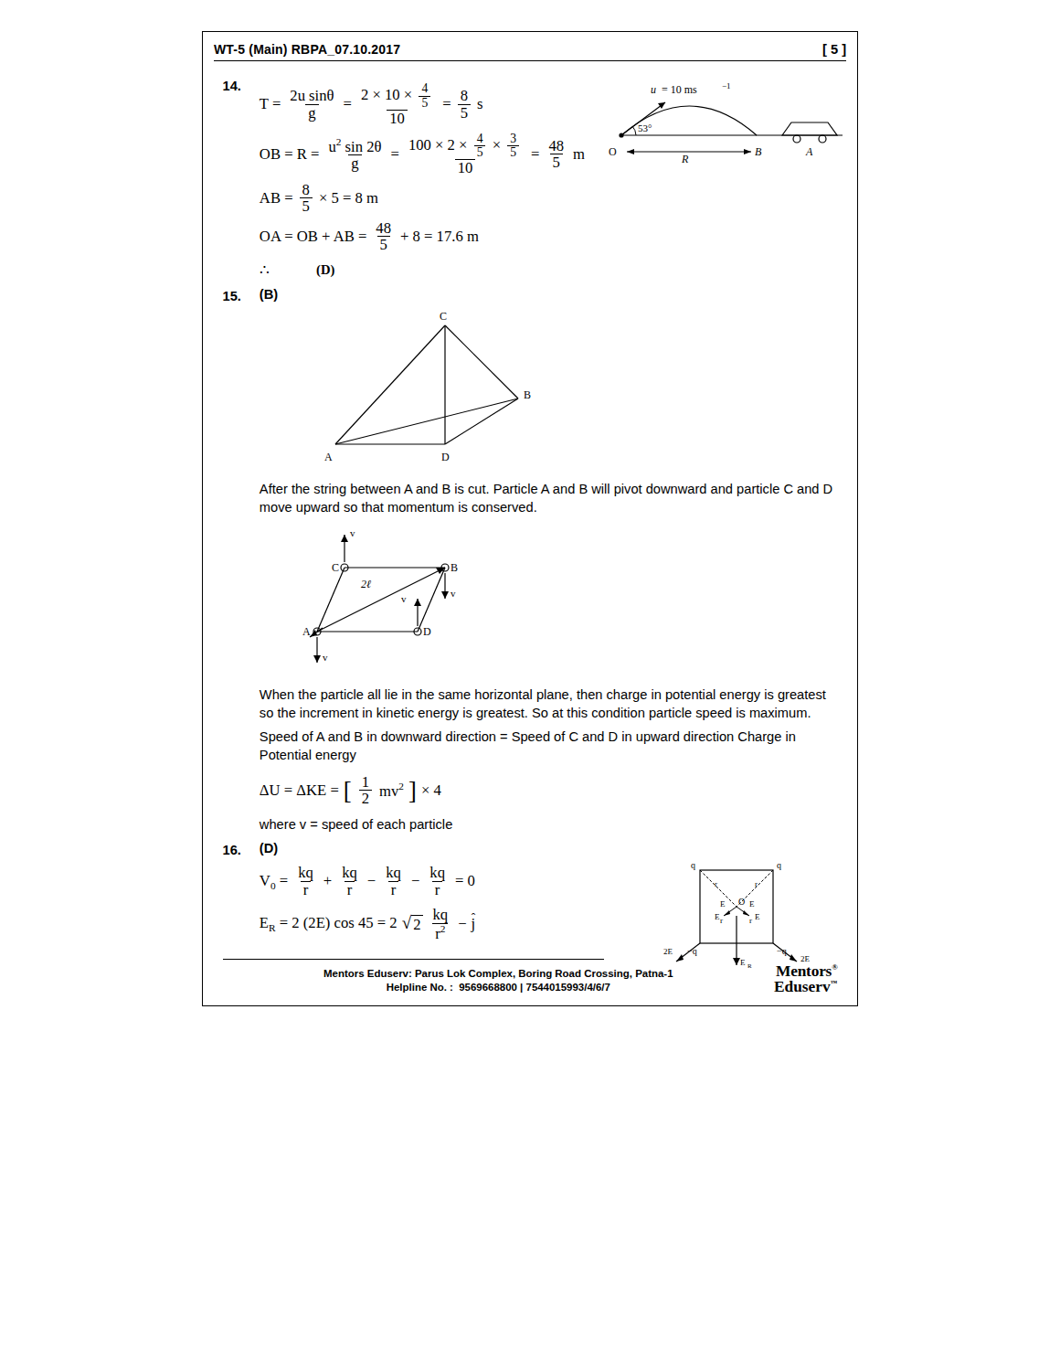WT-5 (Main) RBPA_07.10.2017
[ 5 ]
14.
T = 2u sinθ g = 2 × 10 × 4510 = 85 s
OB = R = u2 sin 2θ g = 100 × 2 × 45 × 3510 = 485 m
AB = 85 × 5 = 8 m
OA = OB + AB = 485 + 8 = 17.6 m
53° u = 10 ms −1 R O B A
∴ (D)
15.
(B)
C B A D
After the string between A and B is cut. Particle A and B will pivot downward and particle C and D move upward so that momentum is conserved.
2ℓ C B A D v v v v
When the particle all lie in the same horizontal plane, then charge in potential energy is greatest so the increment in kinetic energy is greatest. So at this condition particle speed is maximum.
Speed of A and B in downward direction = Speed of C and D in upward direction Charge in Potential energy
ΔU = ΔKE = [ 12 mv2 ] × 4
where v = speed of each particle
16.
(D)
V0 = kq r + kq r − kq r − kq r = 0
ER = 2 (2E) cos 45 = 2 √2 kq r2 − ̂ j
O r r r r q q −q −q E E E E 2E 2E E R
Mentors Eduserv: Parus Lok Complex, Boring Road Crossing, Patna-1
Helpline No. : 9569668800 | 7544015993/4/6/7
Mentors®
Eduserv™